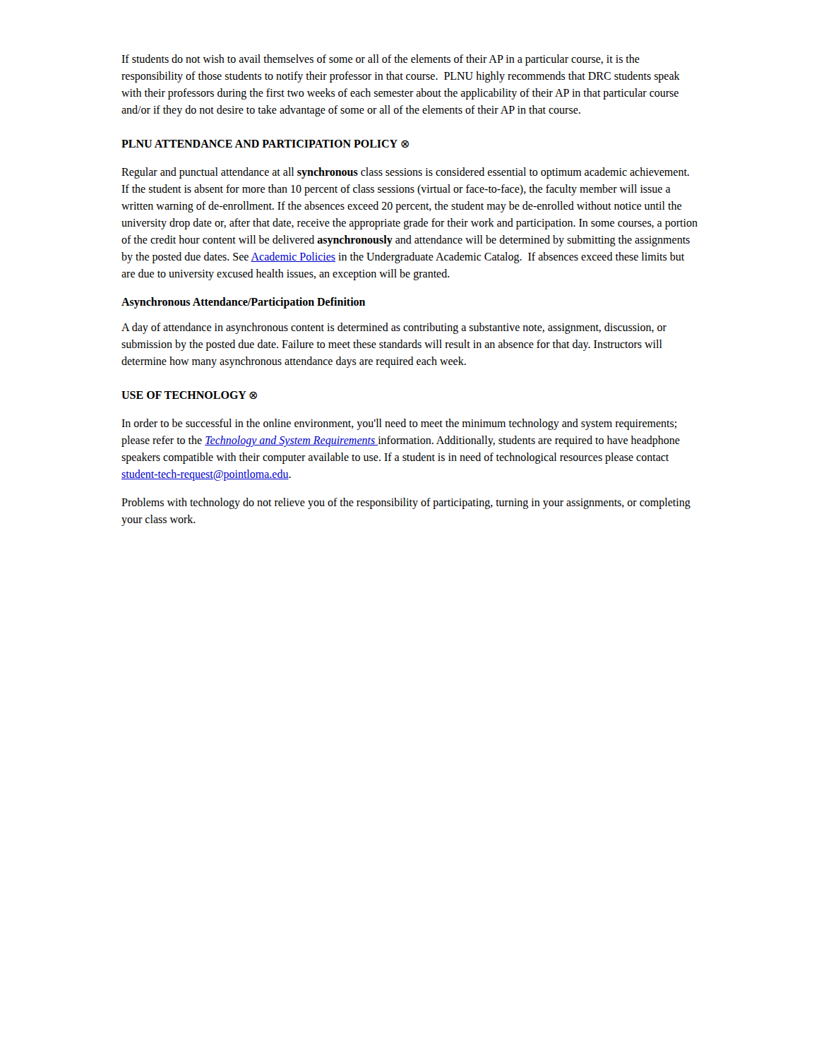If students do not wish to avail themselves of some or all of the elements of their AP in a particular course, it is the responsibility of those students to notify their professor in that course. PLNU highly recommends that DRC students speak with their professors during the first two weeks of each semester about the applicability of their AP in that particular course and/or if they do not desire to take advantage of some or all of the elements of their AP in that course.
PLNU Attendance and Participation Policy ⊗
Regular and punctual attendance at all synchronous class sessions is considered essential to optimum academic achievement. If the student is absent for more than 10 percent of class sessions (virtual or face-to-face), the faculty member will issue a written warning of de-enrollment. If the absences exceed 20 percent, the student may be de-enrolled without notice until the university drop date or, after that date, receive the appropriate grade for their work and participation. In some courses, a portion of the credit hour content will be delivered asynchronously and attendance will be determined by submitting the assignments by the posted due dates. See Academic Policies in the Undergraduate Academic Catalog. If absences exceed these limits but are due to university excused health issues, an exception will be granted.
Asynchronous Attendance/Participation Definition
A day of attendance in asynchronous content is determined as contributing a substantive note, assignment, discussion, or submission by the posted due date. Failure to meet these standards will result in an absence for that day. Instructors will determine how many asynchronous attendance days are required each week.
Use of Technology ⊗
In order to be successful in the online environment, you'll need to meet the minimum technology and system requirements; please refer to the Technology and System Requirements information. Additionally, students are required to have headphone speakers compatible with their computer available to use. If a student is in need of technological resources please contact student-tech-request@pointloma.edu.
Problems with technology do not relieve you of the responsibility of participating, turning in your assignments, or completing your class work.